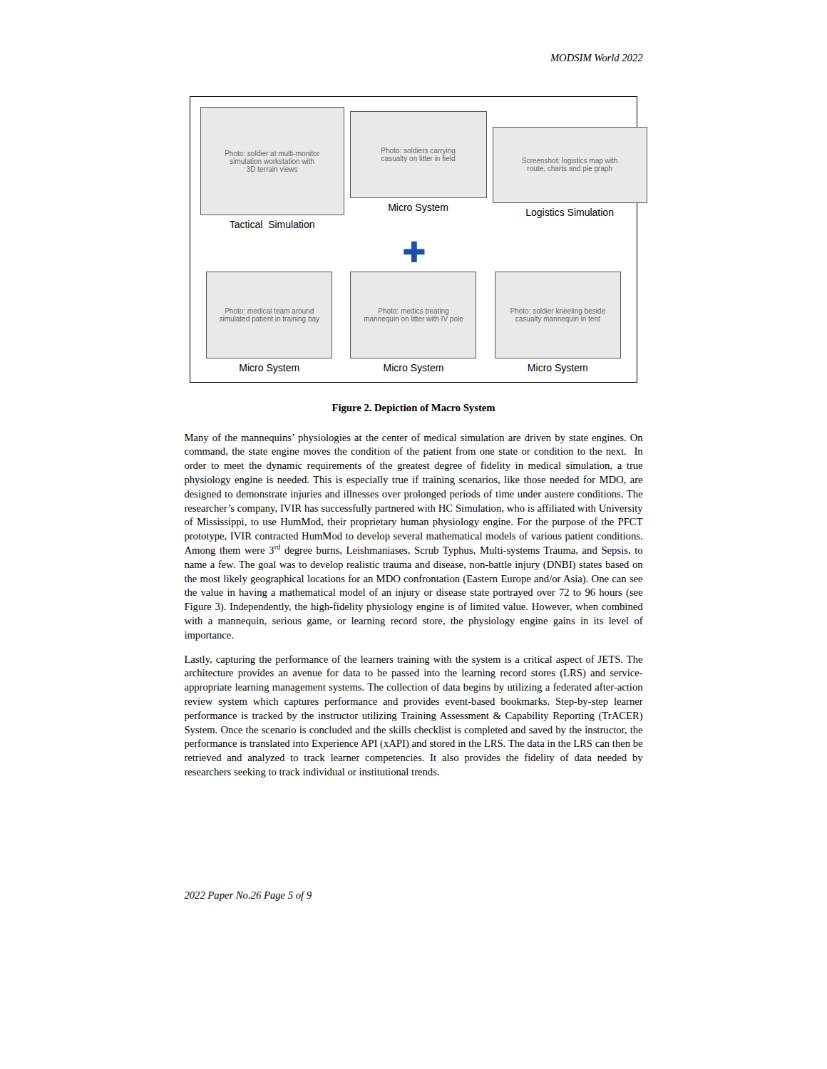MODSIM World 2022
Photo: soldier at multi-monitor
simulation workstation with
3D terrain views
Tactical Simulation
Photo: soldiers carrying
casualty on litter in field
Micro System
Screenshot: logistics map with
route, charts and pie graph
Logistics Simulation
✚
Photo: medical team around
simulated patient in training bay
Micro System
Photo: medics treating
mannequin on litter with IV pole
Micro System
Photo: soldier kneeling beside
casualty mannequin in tent
Micro System
Figure 2. Depiction of Macro System
Many of the mannequins’ physiologies at the center of medical simulation are driven by state engines. On command, the state engine moves the condition of the patient from one state or condition to the next. In order to meet the dynamic requirements of the greatest degree of fidelity in medical simulation, a true physiology engine is needed. This is especially true if training scenarios, like those needed for MDO, are designed to demonstrate injuries and illnesses over prolonged periods of time under austere conditions. The researcher’s company, IVIR has successfully partnered with HC Simulation, who is affiliated with University of Mississippi, to use HumMod, their proprietary human physiology engine. For the purpose of the PFCT prototype, IVIR contracted HumMod to develop several mathematical models of various patient conditions. Among them were 3rd degree burns, Leishmaniases, Scrub Typhus, Multi-systems Trauma, and Sepsis, to name a few. The goal was to develop realistic trauma and disease, non-battle injury (DNBI) states based on the most likely geographical locations for an MDO confrontation (Eastern Europe and/or Asia). One can see the value in having a mathematical model of an injury or disease state portrayed over 72 to 96 hours (see Figure 3). Independently, the high-fidelity physiology engine is of limited value. However, when combined with a mannequin, serious game, or learning record store, the physiology engine gains in its level of importance.
Lastly, capturing the performance of the learners training with the system is a critical aspect of JETS. The architecture provides an avenue for data to be passed into the learning record stores (LRS) and service-appropriate learning management systems. The collection of data begins by utilizing a federated after-action review system which captures performance and provides event-based bookmarks. Step-by-step learner performance is tracked by the instructor utilizing Training Assessment & Capability Reporting (TrACER) System. Once the scenario is concluded and the skills checklist is completed and saved by the instructor, the performance is translated into Experience API (xAPI) and stored in the LRS. The data in the LRS can then be retrieved and analyzed to track learner competencies. It also provides the fidelity of data needed by researchers seeking to track individual or institutional trends.
2022 Paper No.26 Page 5 of 9